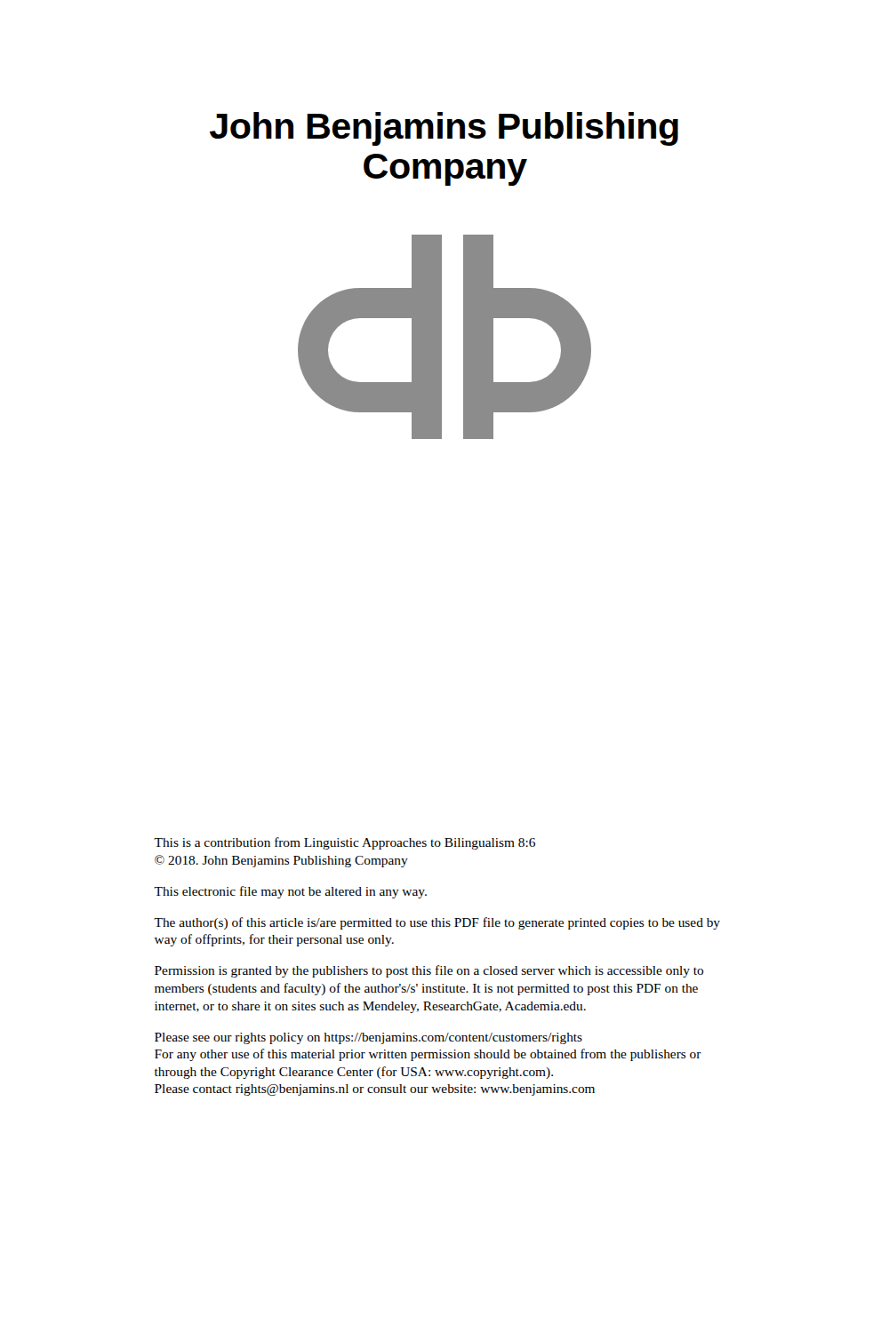John Benjamins Publishing Company
John Benjamins db logo
This is a contribution from Linguistic Approaches to Bilingualism 8:6
© 2018. John Benjamins Publishing Company
This electronic file may not be altered in any way.
The author(s) of this article is/are permitted to use this PDF file to generate printed copies to be used by way of offprints, for their personal use only.
Permission is granted by the publishers to post this file on a closed server which is accessible only to members (students and faculty) of the author's/s' institute. It is not permitted to post this PDF on the internet, or to share it on sites such as Mendeley, ResearchGate, Academia.edu.
Please see our rights policy on https://benjamins.com/content/customers/rights
For any other use of this material prior written permission should be obtained from the publishers or through the Copyright Clearance Center (for USA: www.copyright.com).
Please contact rights@benjamins.nl or consult our website: www.benjamins.com